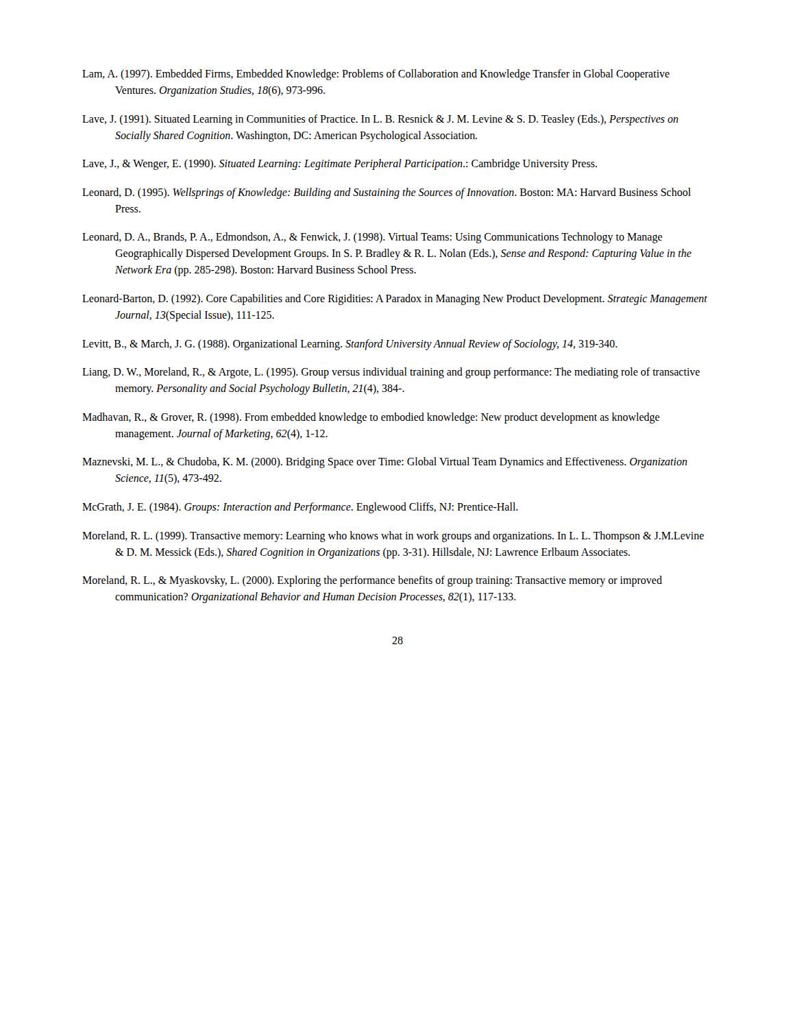Lam, A. (1997). Embedded Firms, Embedded Knowledge: Problems of Collaboration and Knowledge Transfer in Global Cooperative Ventures. Organization Studies, 18(6), 973-996.
Lave, J. (1991). Situated Learning in Communities of Practice. In L. B. Resnick & J. M. Levine & S. D. Teasley (Eds.), Perspectives on Socially Shared Cognition. Washington, DC: American Psychological Association.
Lave, J., & Wenger, E. (1990). Situated Learning: Legitimate Peripheral Participation.: Cambridge University Press.
Leonard, D. (1995). Wellsprings of Knowledge: Building and Sustaining the Sources of Innovation. Boston: MA: Harvard Business School Press.
Leonard, D. A., Brands, P. A., Edmondson, A., & Fenwick, J. (1998). Virtual Teams: Using Communications Technology to Manage Geographically Dispersed Development Groups. In S. P. Bradley & R. L. Nolan (Eds.), Sense and Respond: Capturing Value in the Network Era (pp. 285-298). Boston: Harvard Business School Press.
Leonard-Barton, D. (1992). Core Capabilities and Core Rigidities: A Paradox in Managing New Product Development. Strategic Management Journal, 13(Special Issue), 111-125.
Levitt, B., & March, J. G. (1988). Organizational Learning. Stanford University Annual Review of Sociology, 14, 319-340.
Liang, D. W., Moreland, R., & Argote, L. (1995). Group versus individual training and group performance: The mediating role of transactive memory. Personality and Social Psychology Bulletin, 21(4), 384-.
Madhavan, R., & Grover, R. (1998). From embedded knowledge to embodied knowledge: New product development as knowledge management. Journal of Marketing, 62(4), 1-12.
Maznevski, M. L., & Chudoba, K. M. (2000). Bridging Space over Time: Global Virtual Team Dynamics and Effectiveness. Organization Science, 11(5), 473-492.
McGrath, J. E. (1984). Groups: Interaction and Performance. Englewood Cliffs, NJ: Prentice-Hall.
Moreland, R. L. (1999). Transactive memory: Learning who knows what in work groups and organizations. In L. L. Thompson & J.M.Levine & D. M. Messick (Eds.), Shared Cognition in Organizations (pp. 3-31). Hillsdale, NJ: Lawrence Erlbaum Associates.
Moreland, R. L., & Myaskovsky, L. (2000). Exploring the performance benefits of group training: Transactive memory or improved communication? Organizational Behavior and Human Decision Processes, 82(1), 117-133.
28